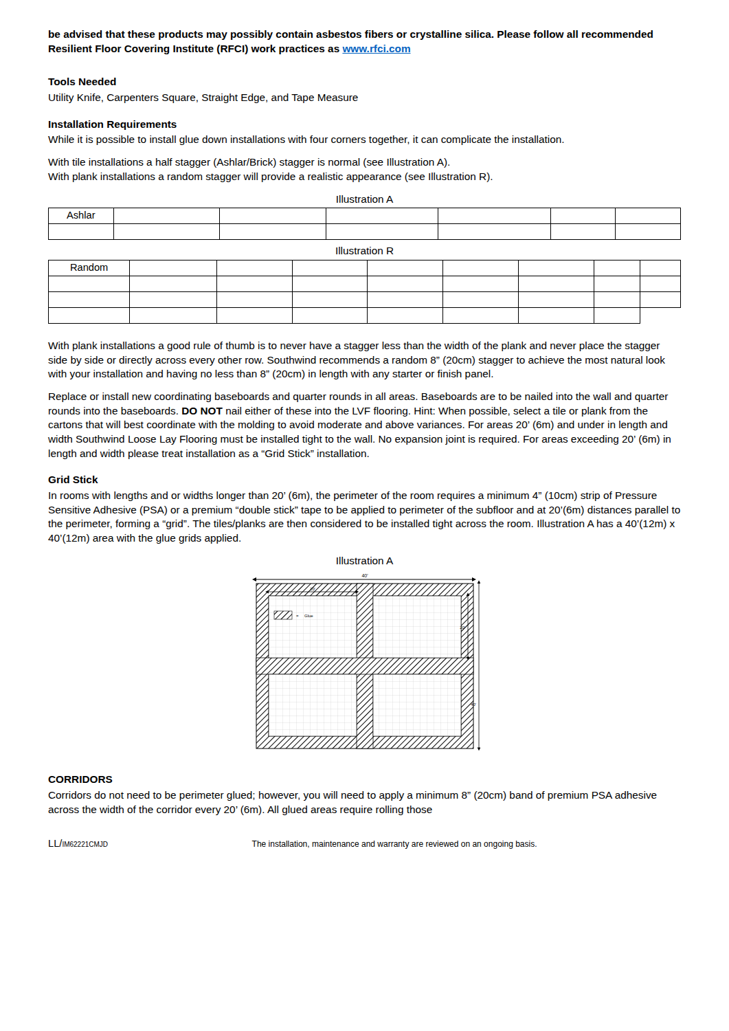be advised that these products may possibly contain asbestos fibers or crystalline silica. Please follow all recommended Resilient Floor Covering Institute (RFCI) work practices as www.rfci.com
Tools Needed
Utility Knife, Carpenters Square, Straight Edge, and Tape Measure
Installation Requirements
While it is possible to install glue down installations with four corners together, it can complicate the installation.
With tile installations a half stagger (Ashlar/Brick) stagger is normal (see Illustration A).
With plank installations a random stagger will provide a realistic appearance (see Illustration R).
Illustration A
| Ashlar | | | | | | |
Illustration R
| Random | | | | | | | | |
With plank installations a good rule of thumb is to never have a stagger less than the width of the plank and never place the stagger side by side or directly across every other row. Southwind recommends a random 8” (20cm) stagger to achieve the most natural look with your installation and having no less than 8” (20cm) in length with any starter or finish panel.
Replace or install new coordinating baseboards and quarter rounds in all areas. Baseboards are to be nailed into the wall and quarter rounds into the baseboards. DO NOT nail either of these into the LVF flooring. Hint: When possible, select a tile or plank from the cartons that will best coordinate with the molding to avoid moderate and above variances. For areas 20’ (6m) and under in length and width Southwind Loose Lay Flooring must be installed tight to the wall. No expansion joint is required. For areas exceeding 20’ (6m) in length and width please treat installation as a “Grid Stick” installation.
Grid Stick
In rooms with lengths and or widths longer than 20’ (6m), the perimeter of the room requires a minimum 4” (10cm) strip of Pressure Sensitive Adhesive (PSA) or a premium “double stick” tape to be applied to perimeter of the subfloor and at 20’(6m) distances parallel to the perimeter, forming a “grid”. The tiles/planks are then considered to be installed tight across the room. Illustration A has a 40’(12m) x 40’(12m) area with the glue grids applied.
Illustration A
40' 20' = Glue 20' 40'
CORRIDORS
Corridors do not need to be perimeter glued; however, you will need to apply a minimum 8” (20cm) band of premium PSA adhesive across the width of the corridor every 20’ (6m). All glued areas require rolling those
LL/IM62221CMJD
The installation, maintenance and warranty are reviewed on an ongoing basis.